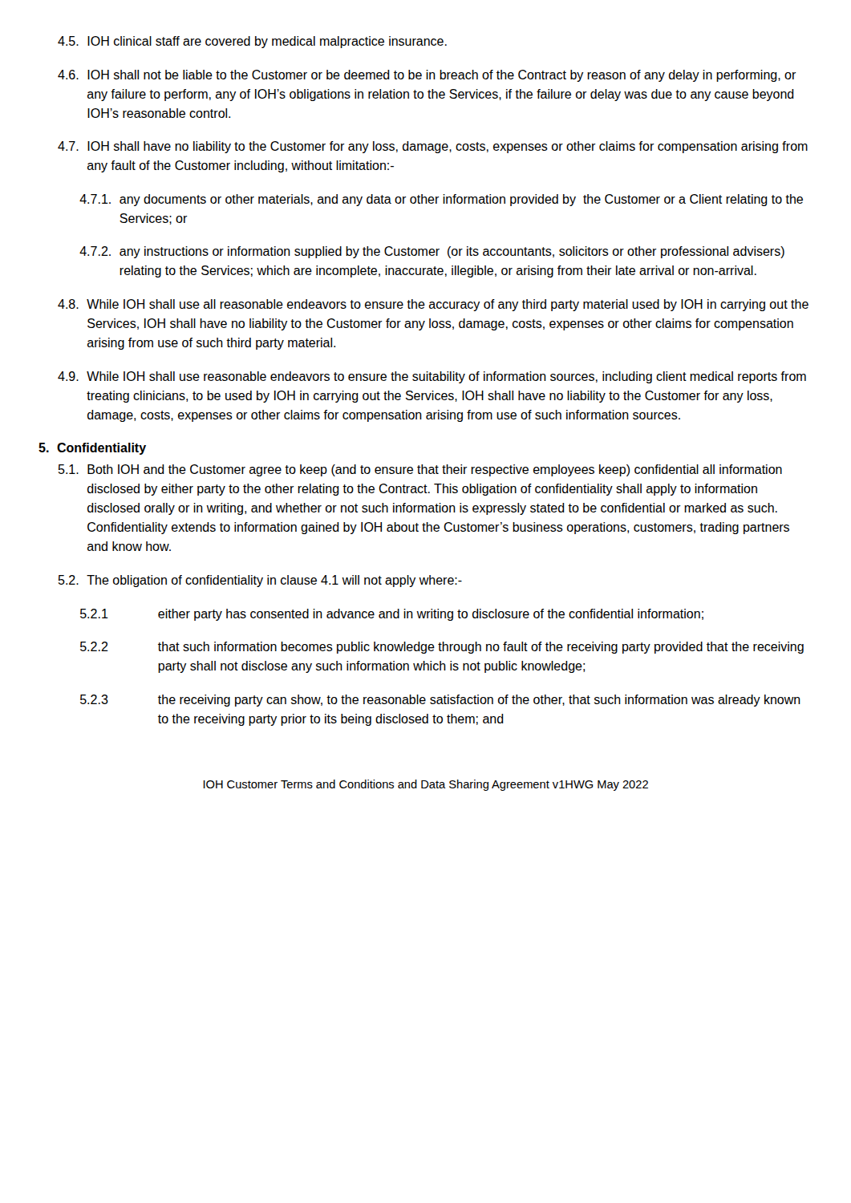4.5. IOH clinical staff are covered by medical malpractice insurance.
4.6. IOH shall not be liable to the Customer or be deemed to be in breach of the Contract by reason of any delay in performing, or any failure to perform, any of IOH’s obligations in relation to the Services, if the failure or delay was due to any cause beyond IOH’s reasonable control.
4.7. IOH shall have no liability to the Customer for any loss, damage, costs, expenses or other claims for compensation arising from any fault of the Customer including, without limitation:-
4.7.1. any documents or other materials, and any data or other information provided by the Customer or a Client relating to the Services; or
4.7.2. any instructions or information supplied by the Customer (or its accountants, solicitors or other professional advisers) relating to the Services; which are incomplete, inaccurate, illegible, or arising from their late arrival or non-arrival.
4.8. While IOH shall use all reasonable endeavors to ensure the accuracy of any third party material used by IOH in carrying out the Services, IOH shall have no liability to the Customer for any loss, damage, costs, expenses or other claims for compensation arising from use of such third party material.
4.9. While IOH shall use reasonable endeavors to ensure the suitability of information sources, including client medical reports from treating clinicians, to be used by IOH in carrying out the Services, IOH shall have no liability to the Customer for any loss, damage, costs, expenses or other claims for compensation arising from use of such information sources.
5. Confidentiality
5.1. Both IOH and the Customer agree to keep (and to ensure that their respective employees keep) confidential all information disclosed by either party to the other relating to the Contract. This obligation of confidentiality shall apply to information disclosed orally or in writing, and whether or not such information is expressly stated to be confidential or marked as such. Confidentiality extends to information gained by IOH about the Customer’s business operations, customers, trading partners and know how.
5.2. The obligation of confidentiality in clause 4.1 will not apply where:-
5.2.1 either party has consented in advance and in writing to disclosure of the confidential information;
5.2.2 that such information becomes public knowledge through no fault of the receiving party provided that the receiving party shall not disclose any such information which is not public knowledge;
5.2.3 the receiving party can show, to the reasonable satisfaction of the other, that such information was already known to the receiving party prior to its being disclosed to them; and
IOH Customer Terms and Conditions and Data Sharing Agreement v1HWG May 2022